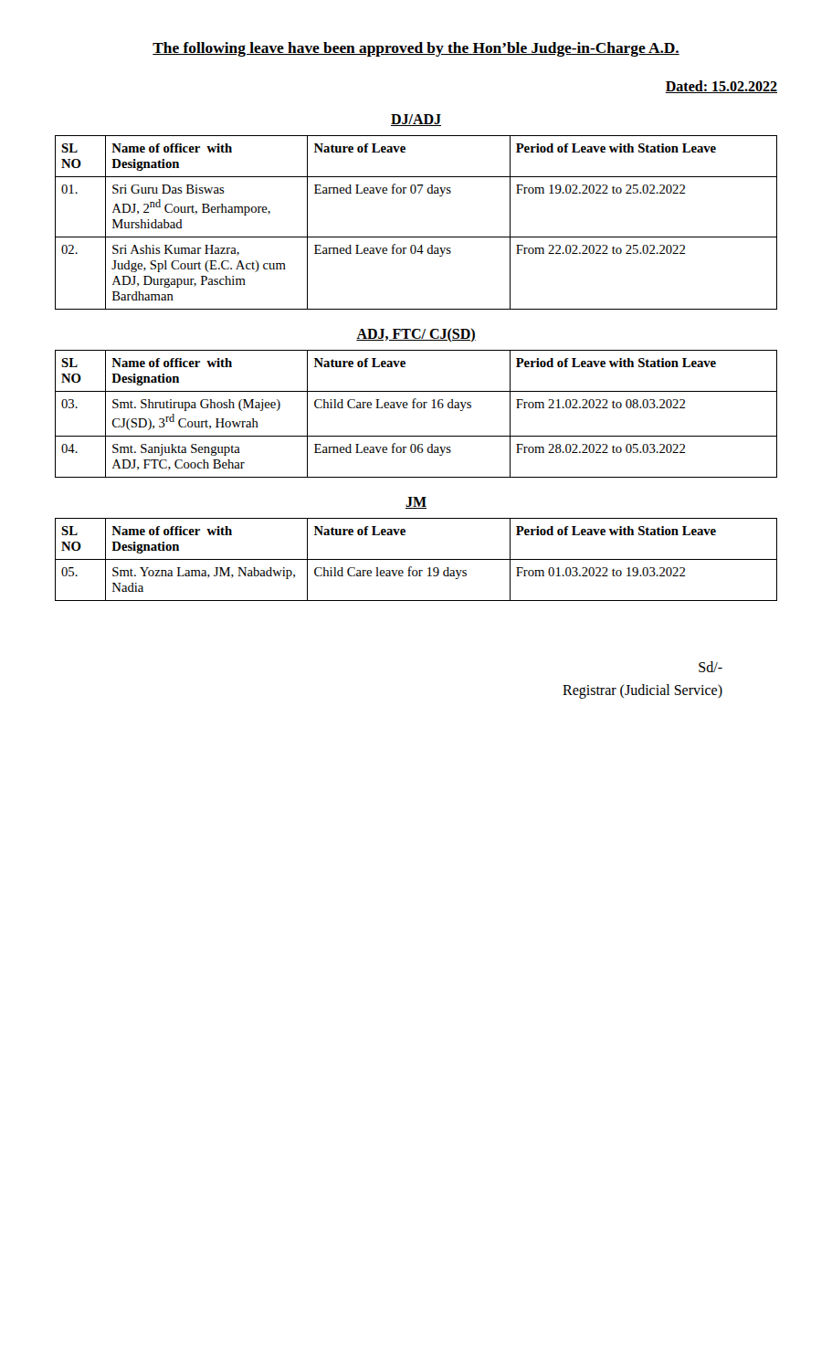The following leave have been approved by the Hon’ble Judge-in-Charge A.D.
Dated: 15.02.2022
DJ/ADJ
| SL NO | Name of officer with Designation | Nature of Leave | Period of Leave with Station Leave |
| --- | --- | --- | --- |
| 01. | Sri Guru Das Biswas ADJ, 2 nd Court, Berhampore, Murshidabad | Earned Leave for 07 days | From 19.02.2022 to 25.02.2022 |
| 02. | Sri Ashis Kumar Hazra, Judge, Spl Court (E.C. Act) cum ADJ, Durgapur, Paschim Bardhaman | Earned Leave for 04 days | From 22.02.2022 to 25.02.2022 |
ADJ, FTC/ CJ(SD)
| SL NO | Name of officer with Designation | Nature of Leave | Period of Leave with Station Leave |
| --- | --- | --- | --- |
| 03. | Smt. Shrutirupa Ghosh (Majee) CJ(SD), 3 rd Court, Howrah | Child Care Leave for 16 days | From 21.02.2022 to 08.03.2022 |
| 04. | Smt. Sanjukta Sengupta ADJ, FTC, Cooch Behar | Earned Leave for 06 days | From 28.02.2022 to 05.03.2022 |
JM
| SL NO | Name of officer with Designation | Nature of Leave | Period of Leave with Station Leave |
| --- | --- | --- | --- |
| 05. | Smt. Yozna Lama, JM, Nabadwip, Nadia | Child Care leave for 19 days | From 01.03.2022 to 19.03.2022 |
Sd/-
Registrar (Judicial Service)